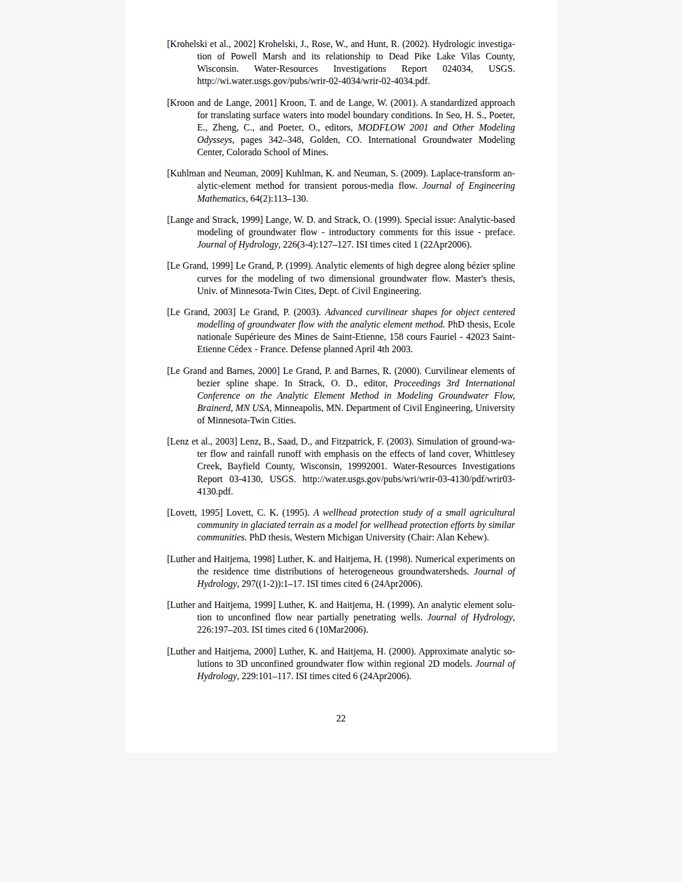[Krohelski et al., 2002] Krohelski, J., Rose, W., and Hunt, R. (2002). Hydrologic investigation of Powell Marsh and its relationship to Dead Pike Lake Vilas County, Wisconsin. Water-Resources Investigations Report 024034, USGS. http://wi.water.usgs.gov/pubs/wrir-02-4034/wrir-02-4034.pdf.
[Kroon and de Lange, 2001] Kroon, T. and de Lange, W. (2001). A standardized approach for translating surface waters into model boundary conditions. In Seo, H. S., Poeter, E., Zheng, C., and Poeter, O., editors, MODFLOW 2001 and Other Modeling Odysseys, pages 342–348, Golden, CO. International Groundwater Modeling Center, Colorado School of Mines.
[Kuhlman and Neuman, 2009] Kuhlman, K. and Neuman, S. (2009). Laplace-transform analytic-element method for transient porous-media flow. Journal of Engineering Mathematics, 64(2):113–130.
[Lange and Strack, 1999] Lange, W. D. and Strack, O. (1999). Special issue: Analytic-based modeling of groundwater flow - introductory comments for this issue - preface. Journal of Hydrology, 226(3-4):127–127. ISI times cited 1 (22Apr2006).
[Le Grand, 1999] Le Grand, P. (1999). Analytic elements of high degree along bézier spline curves for the modeling of two dimensional groundwater flow. Master's thesis, Univ. of Minnesota-Twin Cites, Dept. of Civil Engineering.
[Le Grand, 2003] Le Grand, P. (2003). Advanced curvilinear shapes for object centered modelling of groundwater flow with the analytic element method. PhD thesis, Ecole nationale Supérieure des Mines de Saint-Etienne, 158 cours Fauriel - 42023 Saint-Etienne Cédex - France. Defense planned April 4th 2003.
[Le Grand and Barnes, 2000] Le Grand, P. and Barnes, R. (2000). Curvilinear elements of bezier spline shape. In Strack, O. D., editor, Proceedings 3rd International Conference on the Analytic Element Method in Modeling Groundwater Flow, Brainerd, MN USA, Minneapolis, MN. Department of Civil Engineering, University of Minnesota-Twin Cities.
[Lenz et al., 2003] Lenz, B., Saad, D., and Fitzpatrick, F. (2003). Simulation of ground-water flow and rainfall runoff with emphasis on the effects of land cover, Whittlesey Creek, Bayfield County, Wisconsin, 19992001. Water-Resources Investigations Report 03-4130, USGS. http://water.usgs.gov/pubs/wri/wrir-03-4130/pdf/wrir03-4130.pdf.
[Lovett, 1995] Lovett, C. K. (1995). A wellhead protection study of a small agricultural community in glaciated terrain as a model for wellhead protection efforts by similar communities. PhD thesis, Western Michigan University (Chair: Alan Kehew).
[Luther and Haitjema, 1998] Luther, K. and Haitjema, H. (1998). Numerical experiments on the residence time distributions of heterogeneous groundwatersheds. Journal of Hydrology, 297((1-2)):1–17. ISI times cited 6 (24Apr2006).
[Luther and Haitjema, 1999] Luther, K. and Haitjema, H. (1999). An analytic element solution to unconfined flow near partially penetrating wells. Journal of Hydrology, 226:197–203. ISI times cited 6 (10Mar2006).
[Luther and Haitjema, 2000] Luther, K. and Haitjema, H. (2000). Approximate analytic solutions to 3D unconfined groundwater flow within regional 2D models. Journal of Hydrology, 229:101–117. ISI times cited 6 (24Apr2006).
22